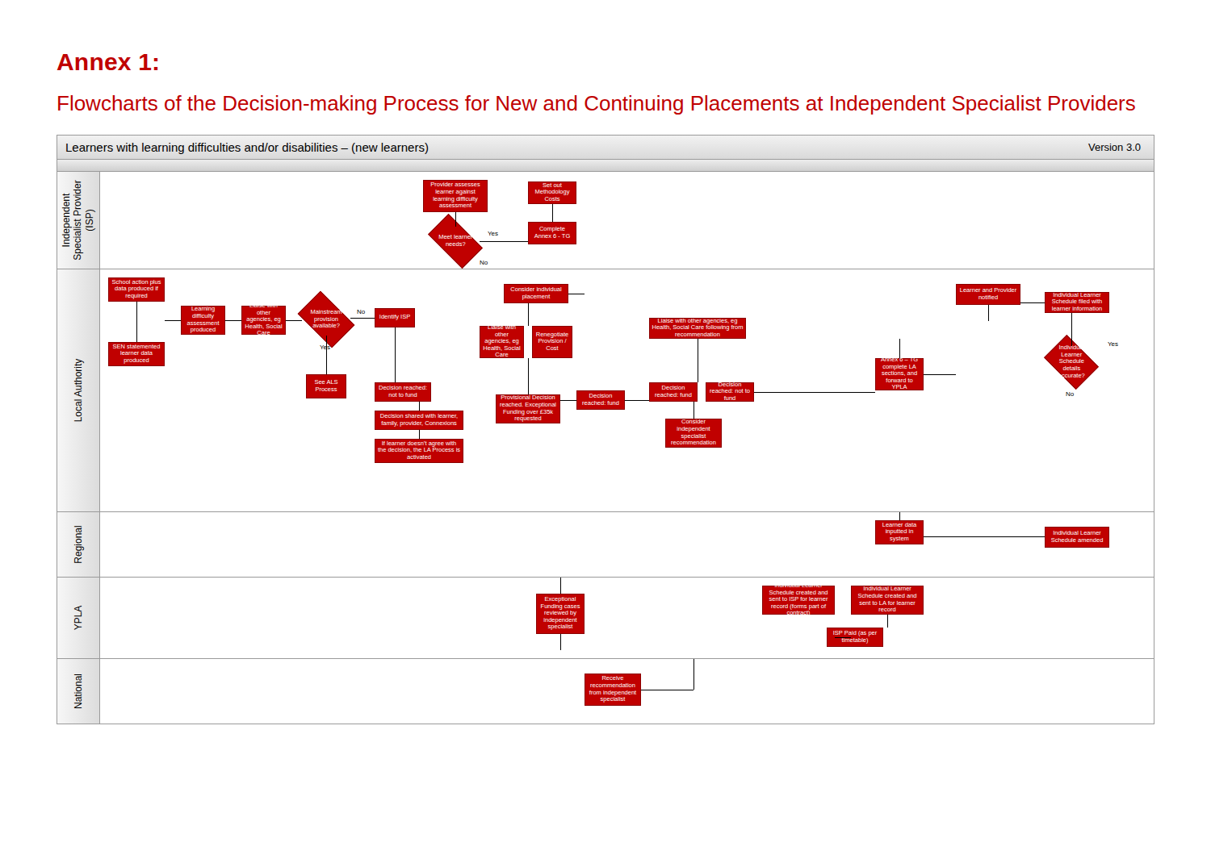Annex 1:
Flowcharts of the Decision-making Process for New and Continuing Placements at Independent Specialist Providers
Learners with learning difficulties and/or disabilities – (new learners)
Version 3.0
Independent
Specialist Provider
(ISP)
Provider assesses learner against learning difficulty assessment
Set out Methodology Costs
Complete Annex 6 - TG
Meet learner needs?
Yes
No
Local Authority
School action plus data produced if required
SEN statemented learner data produced
Learning difficulty assessment produced
Liaise with other agencies, eg Health, Social Care
Mainstream provision available?
No
Yes
Identify ISP
See ALS Process
Consider individual placement
Liaise with other agencies, eg Health, Social Care
Renegotiate Provision / Cost
Decision reached: not to fund
Decision shared with learner, family, provider, Connexions
If learner doesn’t agree with the decision, the LA Process is activated
Provisional Decision reached. Exceptional Funding over £35k requested
Decision reached: fund
Liaise with other agencies, eg Health, Social Care following from recommendation
Decision reached: fund
Decision reached: not to fund
Consider independent specialist recommendation
Annex 6 – TG complete LA sections, and forward to YPLA
Learner and Provider notified
Individual Learner Schedule filed with learner information
Individual Learner Schedule details accurate?
Yes
No
Regional
Learner data inputted in system
Individual Learner Schedule amended
YPLA
Exceptional Funding cases reviewed by independent specialist
Individual Learner Schedule created and sent to ISP for learner record (forms part of contract)
Individual Learner Schedule created and sent to LA for learner record
ISP Paid (as per timetable)
National
Receive recommendation from independent specialist